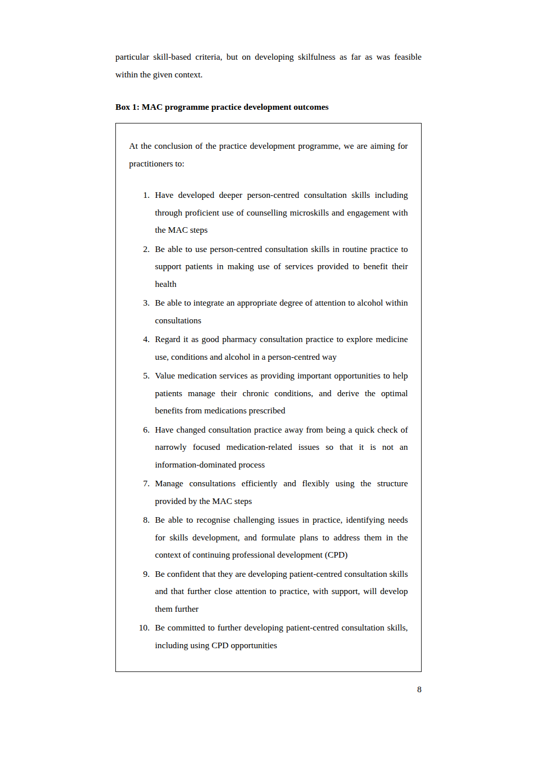particular skill-based criteria, but on developing skilfulness as far as was feasible within the given context.
Box 1: MAC programme practice development outcomes
At the conclusion of the practice development programme, we are aiming for practitioners to:
Have developed deeper person-centred consultation skills including through proficient use of counselling microskills and engagement with the MAC steps
Be able to use person-centred consultation skills in routine practice to support patients in making use of services provided to benefit their health
Be able to integrate an appropriate degree of attention to alcohol within consultations
Regard it as good pharmacy consultation practice to explore medicine use, conditions and alcohol in a person-centred way
Value medication services as providing important opportunities to help patients manage their chronic conditions, and derive the optimal benefits from medications prescribed
Have changed consultation practice away from being a quick check of narrowly focused medication-related issues so that it is not an information-dominated process
Manage consultations efficiently and flexibly using the structure provided by the MAC steps
Be able to recognise challenging issues in practice, identifying needs for skills development, and formulate plans to address them in the context of continuing professional development (CPD)
Be confident that they are developing patient-centred consultation skills and that further close attention to practice, with support, will develop them further
Be committed to further developing patient-centred consultation skills, including using CPD opportunities
8